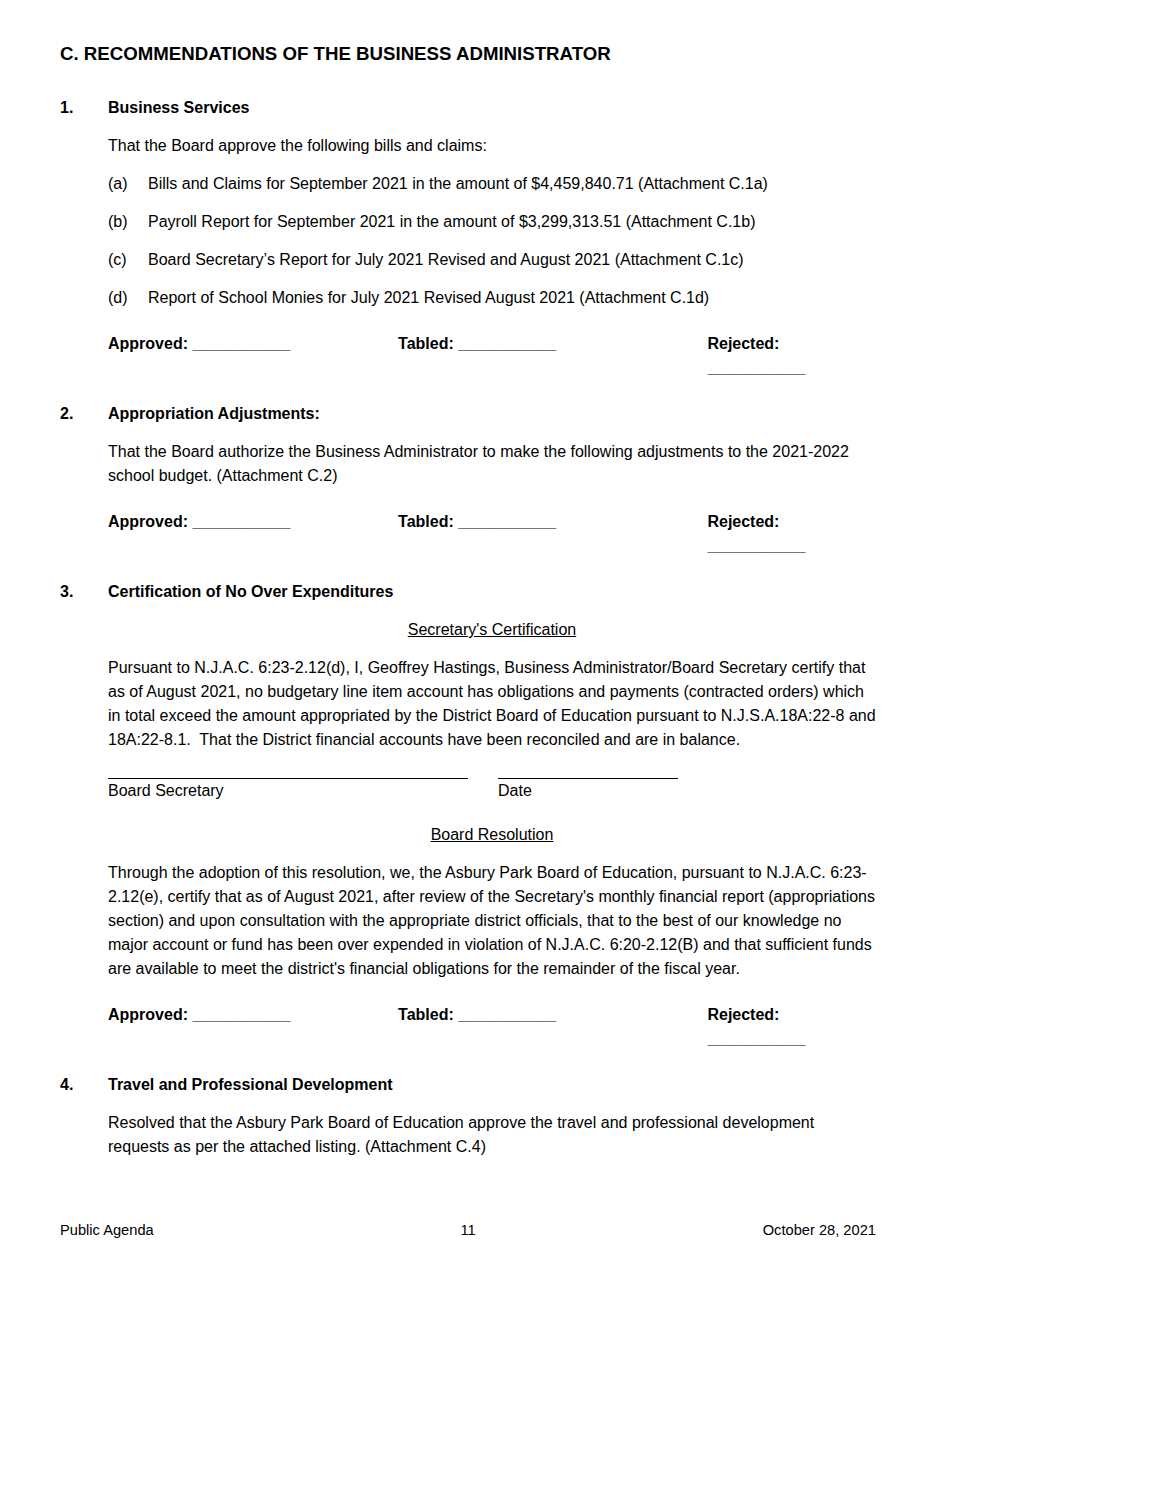C. RECOMMENDATIONS OF THE BUSINESS ADMINISTRATOR
1. Business Services
That the Board approve the following bills and claims:
(a) Bills and Claims for September 2021 in the amount of $4,459,840.71 (Attachment C.1a)
(b) Payroll Report for September 2021 in the amount of $3,299,313.51 (Attachment C.1b)
(c) Board Secretary’s Report for July 2021 Revised and August 2021 (Attachment C.1c)
(d) Report of School Monies for July 2021 Revised August 2021 (Attachment C.1d)
Approved: ___________ Tabled: ___________ Rejected: ___________
2. Appropriation Adjustments:
That the Board authorize the Business Administrator to make the following adjustments to the 2021-2022 school budget. (Attachment C.2)
Approved: ___________ Tabled: ___________ Rejected: ___________
3. Certification of No Over Expenditures
Secretary's Certification
Pursuant to N.J.A.C. 6:23-2.12(d), I, Geoffrey Hastings, Business Administrator/Board Secretary certify that as of August 2021, no budgetary line item account has obligations and payments (contracted orders) which in total exceed the amount appropriated by the District Board of Education pursuant to N.J.S.A.18A:22-8 and 18A:22-8.1. That the District financial accounts have been reconciled and are in balance.
Board Secretary Date
Board Resolution
Through the adoption of this resolution, we, the Asbury Park Board of Education, pursuant to N.J.A.C. 6:23-2.12(e), certify that as of August 2021, after review of the Secretary's monthly financial report (appropriations section) and upon consultation with the appropriate district officials, that to the best of our knowledge no major account or fund has been over expended in violation of N.J.A.C. 6:20-2.12(B) and that sufficient funds are available to meet the district's financial obligations for the remainder of the fiscal year.
Approved: ___________ Tabled: ___________ Rejected: ___________
4. Travel and Professional Development
Resolved that the Asbury Park Board of Education approve the travel and professional development requests as per the attached listing. (Attachment C.4)
Public Agenda 11 October 28, 2021